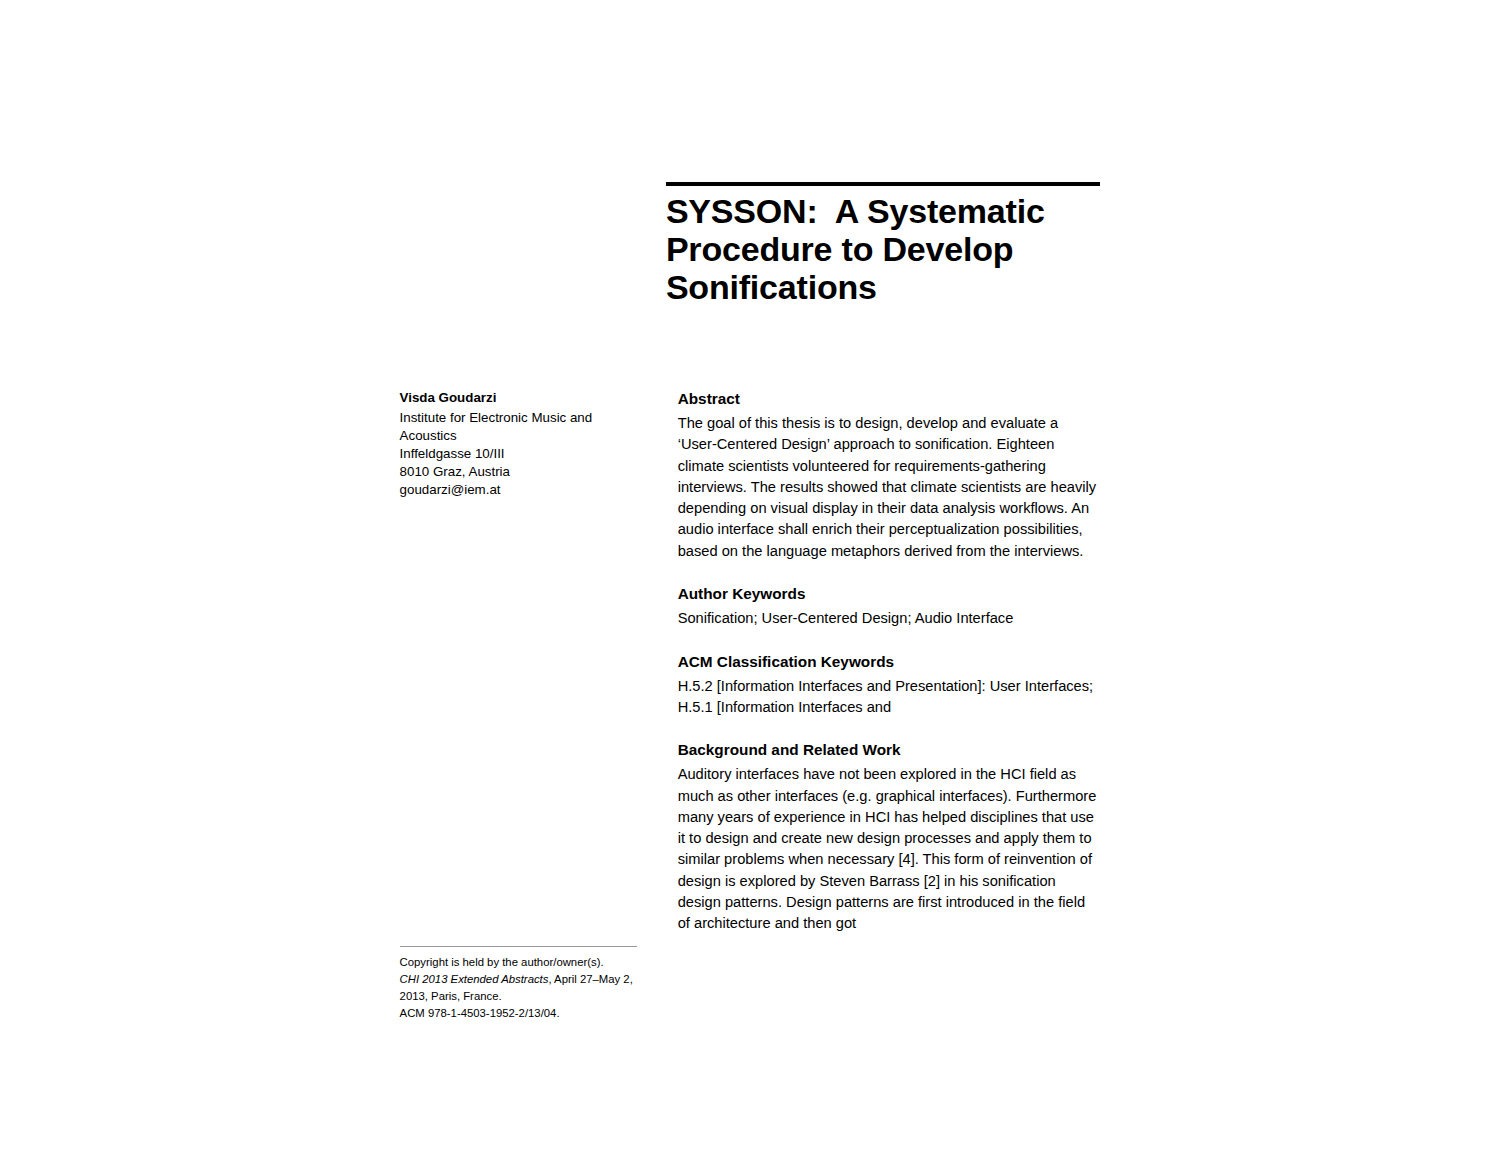SYSSON: A Systematic Procedure to Develop Sonifications
Visda Goudarzi
Institute for Electronic Music and Acoustics
Inffeldgasse 10/III
8010 Graz, Austria
goudarzi@iem.at
Copyright is held by the author/owner(s).
CHI 2013 Extended Abstracts, April 27–May 2, 2013, Paris, France.
ACM 978-1-4503-1952-2/13/04.
Abstract
The goal of this thesis is to design, develop and evaluate a ‘User-Centered Design’ approach to sonification. Eighteen climate scientists volunteered for requirements-gathering interviews. The results showed that climate scientists are heavily depending on visual display in their data analysis workflows. An audio interface shall enrich their perceptualization possibilities, based on the language metaphors derived from the interviews.
Author Keywords
Sonification; User-Centered Design; Audio Interface
ACM Classification Keywords
H.5.2 [Information Interfaces and Presentation]: User Interfaces; H.5.1 [Information Interfaces and
Background and Related Work
Auditory interfaces have not been explored in the HCI field as much as other interfaces (e.g. graphical interfaces). Furthermore many years of experience in HCI has helped disciplines that use it to design and create new design processes and apply them to similar problems when necessary [4]. This form of reinvention of design is explored by Steven Barrass [2] in his sonification design patterns. Design patterns are first introduced in the field of architecture and then got